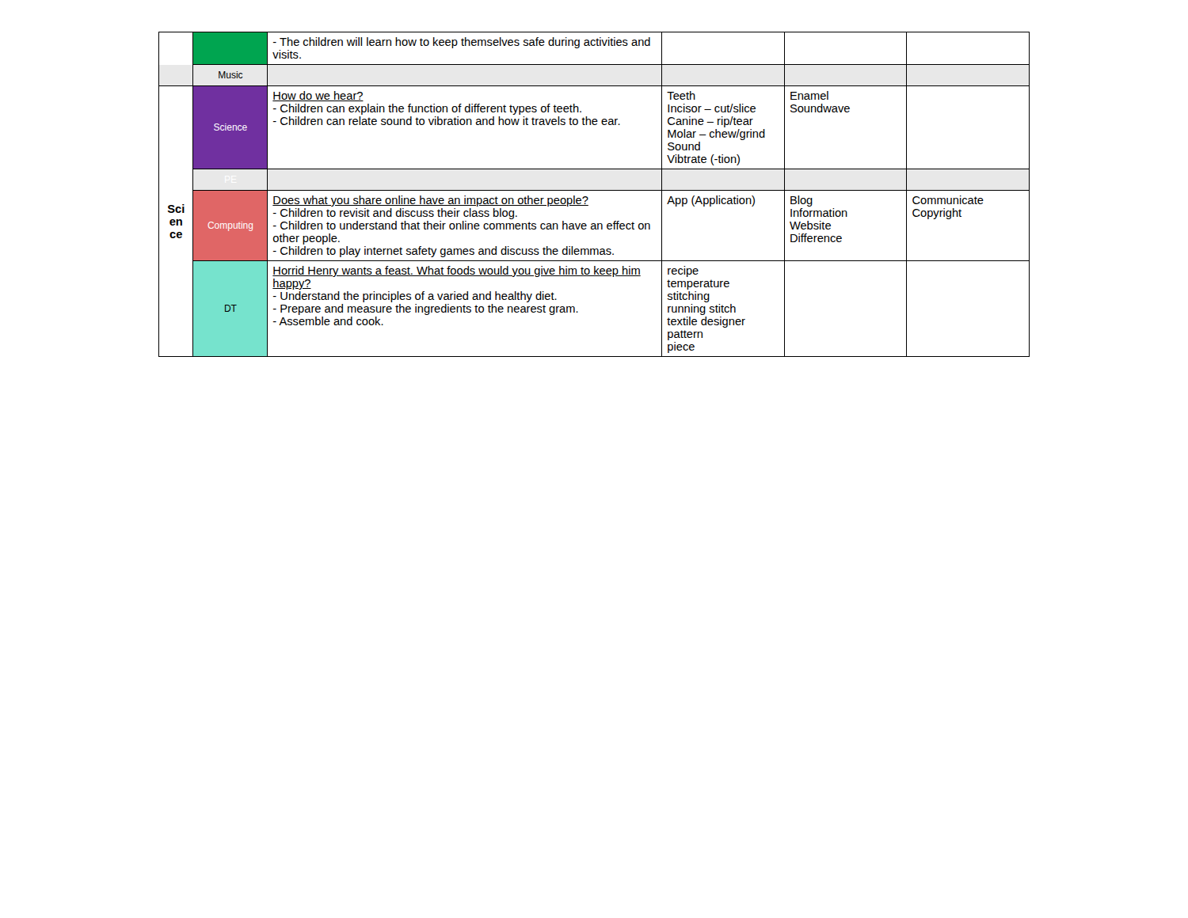| | | - The children will learn how to keep themselves safe during activities and visits. | | | |
| | Music | | | | |
| Sci en ce | Science | How do we hear? - Children can explain the function of different types of teeth. - Children can relate sound to vibration and how it travels to the ear. | Teeth Incisor – cut/slice Canine – rip/tear Molar – chew/grind Sound Vibtrate (-tion) | Enamel Soundwave | |
| PE | | | | |
| Computing | Does what you share online have an impact on other people? - Children to revisit and discuss their class blog. - Children to understand that their online comments can have an effect on other people. - Children to play internet safety games and discuss the dilemmas. | App (Application) | Blog Information Website Difference | Communicate Copyright |
| DT | Horrid Henry wants a feast. What foods would you give him to keep him happy? - Understand the principles of a varied and healthy diet. - Prepare and measure the ingredients to the nearest gram. - Assemble and cook. | recipe temperature stitching running stitch textile designer pattern piece | | |